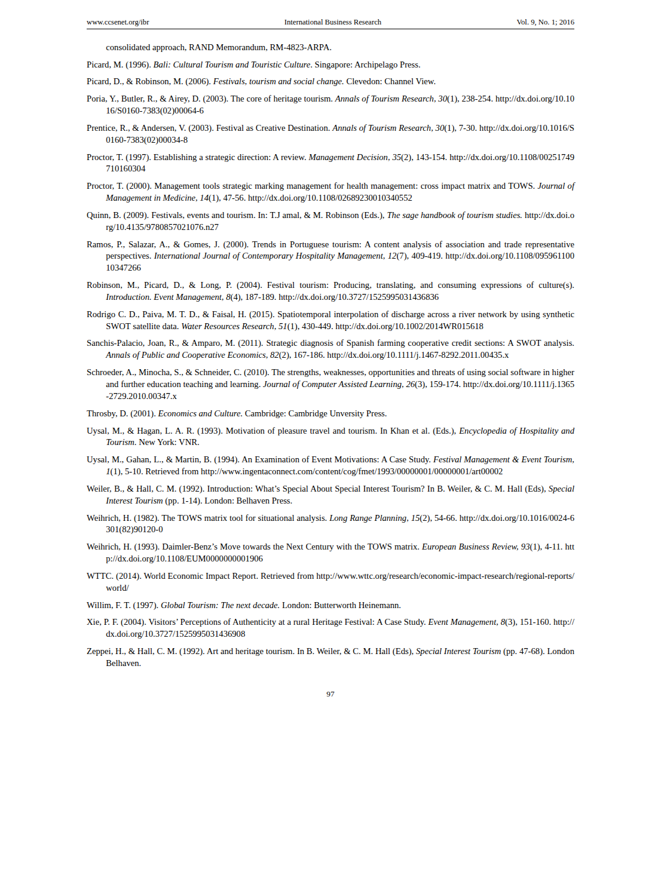www.ccsenet.org/ibr International Business Research Vol. 9, No. 1; 2016
consolidated approach, RAND Memorandum, RM-4823-ARPA.
Picard, M. (1996). Bali: Cultural Tourism and Touristic Culture. Singapore: Archipelago Press.
Picard, D., & Robinson, M. (2006). Festivals, tourism and social change. Clevedon: Channel View.
Poria, Y., Butler, R., & Airey, D. (2003). The core of heritage tourism. Annals of Tourism Research, 30(1), 238-254. http://dx.doi.org/10.1016/S0160-7383(02)00064-6
Prentice, R., & Andersen, V. (2003). Festival as Creative Destination. Annals of Tourism Research, 30(1), 7-30. http://dx.doi.org/10.1016/S0160-7383(02)00034-8
Proctor, T. (1997). Establishing a strategic direction: A review. Management Decision, 35(2), 143-154. http://dx.doi.org/10.1108/00251749710160304
Proctor, T. (2000). Management tools strategic marking management for health management: cross impact matrix and TOWS. Journal of Management in Medicine, 14(1), 47-56. http://dx.doi.org/10.1108/02689230010340552
Quinn, B. (2009). Festivals, events and tourism. In: T.J amal, & M. Robinson (Eds.), The sage handbook of tourism studies. http://dx.doi.org/10.4135/9780857021076.n27
Ramos, P., Salazar, A., & Gomes, J. (2000). Trends in Portuguese tourism: A content analysis of association and trade representative perspectives. International Journal of Contemporary Hospitality Management, 12(7), 409-419. http://dx.doi.org/10.1108/09596110010347266
Robinson, M., Picard, D., & Long, P. (2004). Festival tourism: Producing, translating, and consuming expressions of culture(s). Introduction. Event Management, 8(4), 187-189. http://dx.doi.org/10.3727/1525995031436836
Rodrigo C. D., Paiva, M. T. D., & Faisal, H. (2015). Spatiotemporal interpolation of discharge across a river network by using synthetic SWOT satellite data. Water Resources Research, 51(1), 430-449. http://dx.doi.org/10.1002/2014WR015618
Sanchis-Palacio, Joan, R., & Amparo, M. (2011). Strategic diagnosis of Spanish farming cooperative credit sections: A SWOT analysis. Annals of Public and Cooperative Economics, 82(2), 167-186. http://dx.doi.org/10.1111/j.1467-8292.2011.00435.x
Schroeder, A., Minocha, S., & Schneider, C. (2010). The strengths, weaknesses, opportunities and threats of using social software in higher and further education teaching and learning. Journal of Computer Assisted Learning, 26(3), 159-174. http://dx.doi.org/10.1111/j.1365-2729.2010.00347.x
Throsby, D. (2001). Economics and Culture. Cambridge: Cambridge Unversity Press.
Uysal, M., & Hagan, L. A. R. (1993). Motivation of pleasure travel and tourism. In Khan et al. (Eds.), Encyclopedia of Hospitality and Tourism. New York: VNR.
Uysal, M., Gahan, L., & Martin, B. (1994). An Examination of Event Motivations: A Case Study. Festival Management & Event Tourism, 1(1), 5-10. Retrieved from http://www.ingentaconnect.com/content/cog/fmet/1993/00000001/00000001/art00002
Weiler, B., & Hall, C. M. (1992). Introduction: What’s Special About Special Interest Tourism? In B. Weiler, & C. M. Hall (Eds), Special Interest Tourism (pp. 1-14). London: Belhaven Press.
Weihrich, H. (1982). The TOWS matrix tool for situational analysis. Long Range Planning, 15(2), 54-66. http://dx.doi.org/10.1016/0024-6301(82)90120-0
Weihrich, H. (1993). Daimler-Benz’s Move towards the Next Century with the TOWS matrix. European Business Review, 93(1), 4-11. http://dx.doi.org/10.1108/EUM0000000001906
WTTC. (2014). World Economic Impact Report. Retrieved from http://www.wttc.org/research/economic-impact-research/regional-reports/world/
Willim, F. T. (1997). Global Tourism: The next decade. London: Butterworth Heinemann.
Xie, P. F. (2004). Visitors’ Perceptions of Authenticity at a rural Heritage Festival: A Case Study. Event Management, 8(3), 151-160. http://dx.doi.org/10.3727/1525995031436908
Zeppei, H., & Hall, C. M. (1992). Art and heritage tourism. In B. Weiler, & C. M. Hall (Eds), Special Interest Tourism (pp. 47-68). London Belhaven.
97